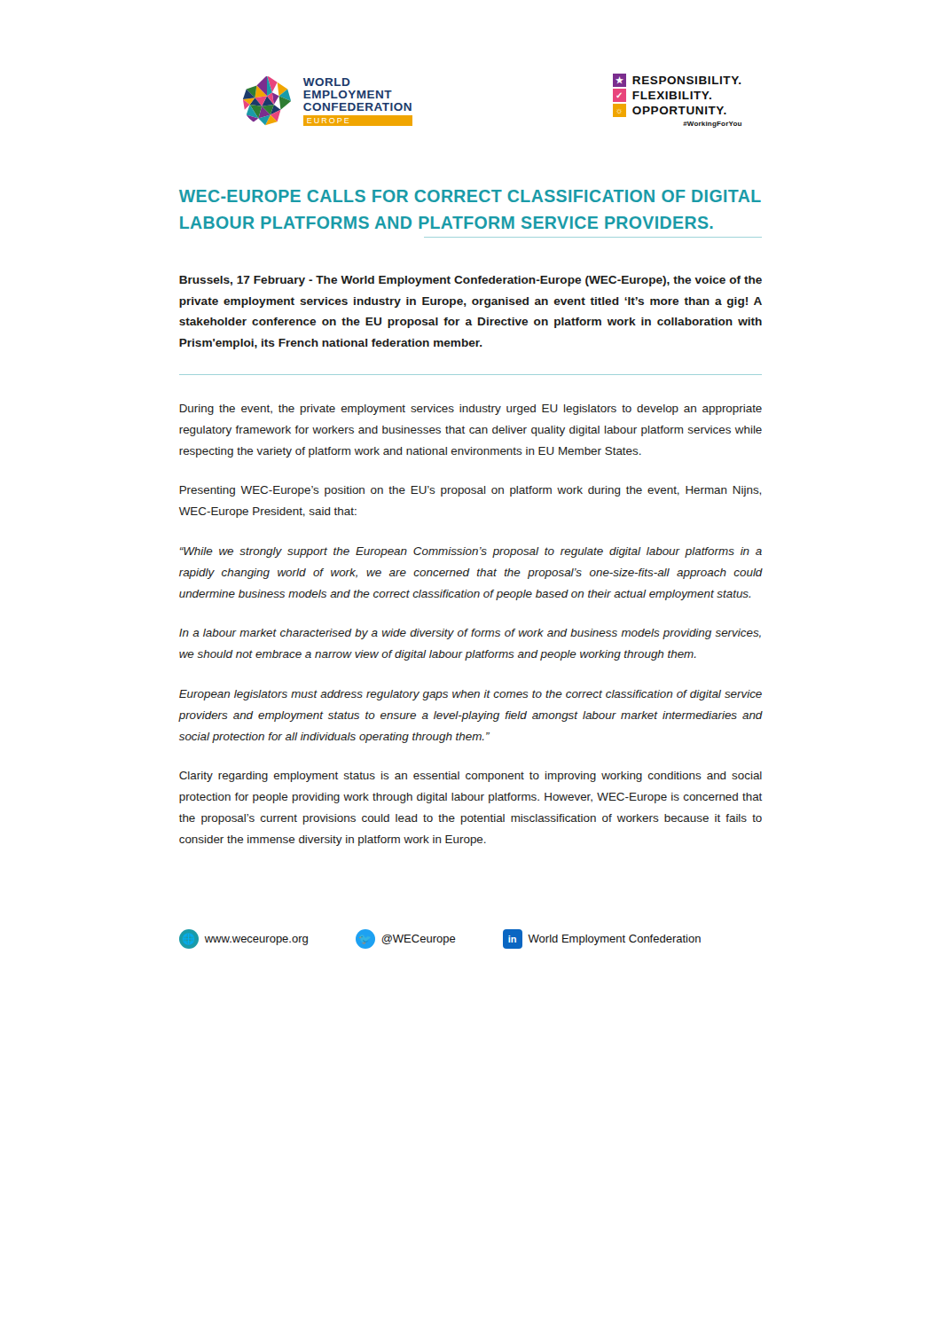WORLD EMPLOYMENT CONFEDERATION
EUROPE
★RESPONSIBILITY.
✓FLEXIBILITY.
☼OPPORTUNITY.
#WorkingForYou
WEC-Europe calls for correct classification of digital labour platforms and platform service providers.
Brussels, 17 February - The World Employment Confederation-Europe (WEC-Europe), the voice of the private employment services industry in Europe, organised an event titled ‘It’s more than a gig! A stakeholder conference on the EU proposal for a Directive on platform work in collaboration with Prism'emploi, its French national federation member.
During the event, the private employment services industry urged EU legislators to develop an appropriate regulatory framework for workers and businesses that can deliver quality digital labour platform services while respecting the variety of platform work and national environments in EU Member States.
Presenting WEC-Europe’s position on the EU’s proposal on platform work during the event, Herman Nijns, WEC-Europe President, said that:
“While we strongly support the European Commission’s proposal to regulate digital labour platforms in a rapidly changing world of work, we are concerned that the proposal’s one-size-fits-all approach could undermine business models and the correct classification of people based on their actual employment status.
In a labour market characterised by a wide diversity of forms of work and business models providing services, we should not embrace a narrow view of digital labour platforms and people working through them.
European legislators must address regulatory gaps when it comes to the correct classification of digital service providers and employment status to ensure a level-playing field amongst labour market intermediaries and social protection for all individuals operating through them.”
Clarity regarding employment status is an essential component to improving working conditions and social protection for people providing work through digital labour platforms. However, WEC-Europe is concerned that the proposal’s current provisions could lead to the potential misclassification of workers because it fails to consider the immense diversity in platform work in Europe.
🌐 www.weceurope.org
🐦 @WECeurope
in World Employment Confederation